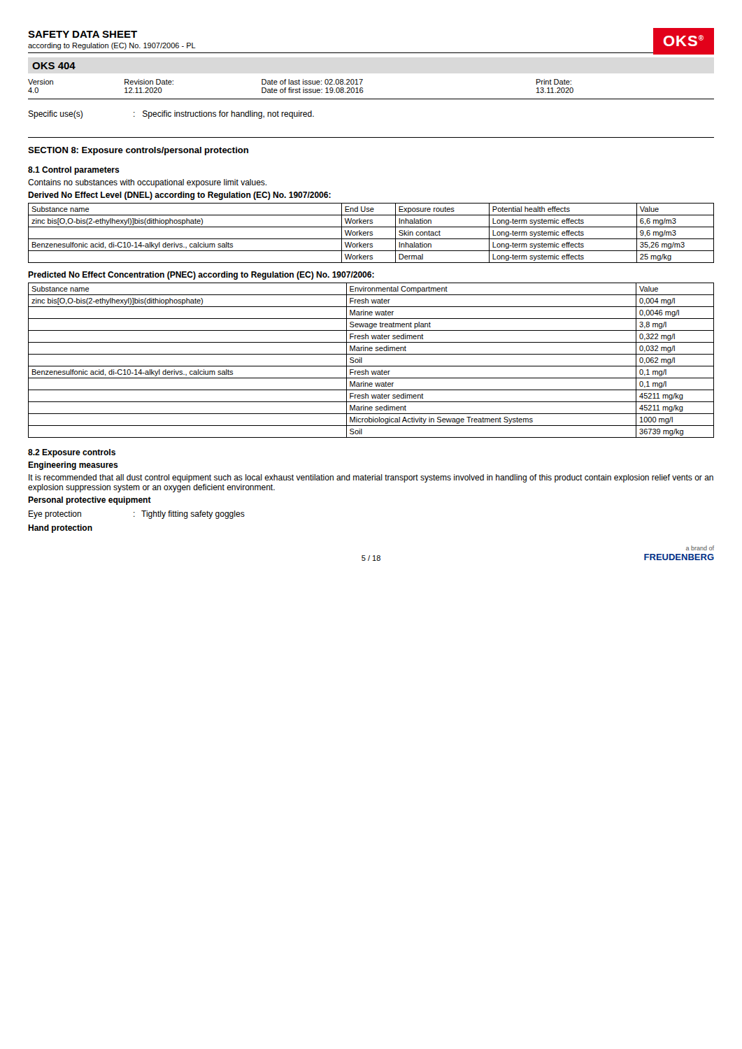SAFETY DATA SHEET
according to Regulation (EC) No. 1907/2006 - PL
OKS®
OKS 404
| Version 4.0 | Revision Date: 12.11.2020 | Date of last issue: 02.08.2017 Date of first issue: 19.08.2016 | Print Date: 13.11.2020 |
Specific use(s): Specific instructions for handling, not required.
SECTION 8: Exposure controls/personal protection
8.1 Control parameters
Contains no substances with occupational exposure limit values.
Derived No Effect Level (DNEL) according to Regulation (EC) No. 1907/2006:
| Substance name | End Use | Exposure routes | Potential health effects | Value |
| --- | --- | --- | --- | --- |
| zinc bis[O,O-bis(2-ethylhexyl)]bis(dithiophosphate) | Workers | Inhalation | Long-term systemic effects | 6,6 mg/m3 |
| | Workers | Skin contact | Long-term systemic effects | 9,6 mg/m3 |
| Benzenesulfonic acid, di-C10-14-alkyl derivs., calcium salts | Workers | Inhalation | Long-term systemic effects | 35,26 mg/m3 |
| | Workers | Dermal | Long-term systemic effects | 25 mg/kg |
Predicted No Effect Concentration (PNEC) according to Regulation (EC) No. 1907/2006:
| Substance name | Environmental Compartment | Value |
| --- | --- | --- |
| zinc bis[O,O-bis(2-ethylhexyl)]bis(dithiophosphate) | Fresh water | 0,004 mg/l |
| | Marine water | 0,0046 mg/l |
| | Sewage treatment plant | 3,8 mg/l |
| | Fresh water sediment | 0,322 mg/l |
| | Marine sediment | 0,032 mg/l |
| | Soil | 0,062 mg/l |
| Benzenesulfonic acid, di-C10-14-alkyl derivs., calcium salts | Fresh water | 0,1 mg/l |
| | Marine water | 0,1 mg/l |
| | Fresh water sediment | 45211 mg/kg |
| | Marine sediment | 45211 mg/kg |
| | Microbiological Activity in Sewage Treatment Systems | 1000 mg/l |
| | Soil | 36739 mg/kg |
8.2 Exposure controls
Engineering measures
It is recommended that all dust control equipment such as local exhaust ventilation and material transport systems involved in handling of this product contain explosion relief vents or an explosion suppression system or an oxygen deficient environment.
Personal protective equipment
Eye protection: Tightly fitting safety goggles
Hand protection
5 / 18
a brand of
FREUDENBERG